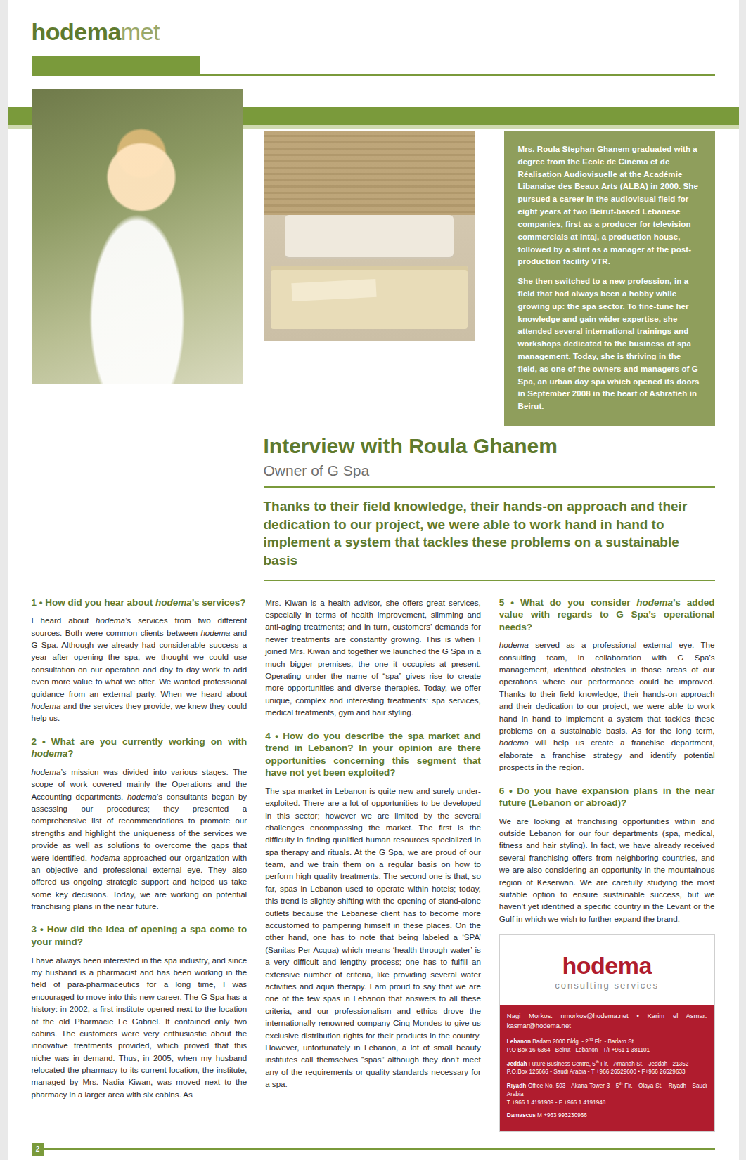hodema met
Mrs. Roula Stephan Ghanem graduated with a degree from the Ecole de Cinéma et de Réalisation Audiovisuelle at the Académie Libanaise des Beaux Arts (ALBA) in 2000. She pursued a career in the audiovisual field for eight years at two Beirut-based Lebanese companies, first as a producer for television commercials at Intaj, a production house, followed by a stint as a manager at the post-production facility VTR.
She then switched to a new profession, in a field that had always been a hobby while growing up: the spa sector. To fine-tune her knowledge and gain wider expertise, she attended several international trainings and workshops dedicated to the business of spa management. Today, she is thriving in the field, as one of the owners and managers of G Spa, an urban day spa which opened its doors in September 2008 in the heart of Ashrafieh in Beirut.
Interview with Roula Ghanem
Owner of G Spa
Thanks to their field knowledge, their hands-on approach and their dedication to our project, we were able to work hand in hand to implement a system that tackles these problems on a sustainable basis
1 • How did you hear about hodema’s services?
I heard about hodema’s services from two different sources. Both were common clients between hodema and G Spa. Although we already had considerable success a year after opening the spa, we thought we could use consultation on our operation and day to day work to add even more value to what we offer. We wanted professional guidance from an external party. When we heard about hodema and the services they provide, we knew they could help us.
2 • What are you currently working on with hodema?
hodema’s mission was divided into various stages. The scope of work covered mainly the Operations and the Accounting departments. hodema’s consultants began by assessing our procedures; they presented a comprehensive list of recommendations to promote our strengths and highlight the uniqueness of the services we provide as well as solutions to overcome the gaps that were identified. hodema approached our organization with an objective and professional external eye. They also offered us ongoing strategic support and helped us take some key decisions. Today, we are working on potential franchising plans in the near future.
3 • How did the idea of opening a spa come to your mind?
I have always been interested in the spa industry, and since my husband is a pharmacist and has been working in the field of para-pharmaceutics for a long time, I was encouraged to move into this new career. The G Spa has a history: in 2002, a first institute opened next to the location of the old Pharmacie Le Gabriel. It contained only two cabins. The customers were very enthusiastic about the innovative treatments provided, which proved that this niche was in demand. Thus, in 2005, when my husband relocated the pharmacy to its current location, the institute, managed by Mrs. Nadia Kiwan, was moved next to the pharmacy in a larger area with six cabins. As
Mrs. Kiwan is a health advisor, she offers great services, especially in terms of health improvement, slimming and anti-aging treatments; and in turn, customers’ demands for newer treatments are constantly growing. This is when I joined Mrs. Kiwan and together we launched the G Spa in a much bigger premises, the one it occupies at present. Operating under the name of “spa” gives rise to create more opportunities and diverse therapies. Today, we offer unique, complex and interesting treatments: spa services, medical treatments, gym and hair styling.
4 • How do you describe the spa market and trend in Lebanon? In your opinion are there opportunities concerning this segment that have not yet been exploited?
The spa market in Lebanon is quite new and surely under-exploited. There are a lot of opportunities to be developed in this sector; however we are limited by the several challenges encompassing the market. The first is the difficulty in finding qualified human resources specialized in spa therapy and rituals. At the G Spa, we are proud of our team, and we train them on a regular basis on how to perform high quality treatments. The second one is that, so far, spas in Lebanon used to operate within hotels; today, this trend is slightly shifting with the opening of stand-alone outlets because the Lebanese client has to become more accustomed to pampering himself in these places. On the other hand, one has to note that being labeled a ‘SPA’ (Sanitas Per Acqua) which means ‘health through water’ is a very difficult and lengthy process; one has to fulfill an extensive number of criteria, like providing several water activities and aqua therapy. I am proud to say that we are one of the few spas in Lebanon that answers to all these criteria, and our professionalism and ethics drove the internationally renowned company Cinq Mondes to give us exclusive distribution rights for their products in the country. However, unfortunately in Lebanon, a lot of small beauty institutes call themselves “spas” although they don’t meet any of the requirements or quality standards necessary for a spa.
5 • What do you consider hodema’s added value with regards to G Spa’s operational needs?
hodema served as a professional external eye. The consulting team, in collaboration with G Spa’s management, identified obstacles in those areas of our operations where our performance could be improved. Thanks to their field knowledge, their hands-on approach and their dedication to our project, we were able to work hand in hand to implement a system that tackles these problems on a sustainable basis. As for the long term, hodema will help us create a franchise department, elaborate a franchise strategy and identify potential prospects in the region.
6 • Do you have expansion plans in the near future (Lebanon or abroad)?
We are looking at franchising opportunities within and outside Lebanon for our four departments (spa, medical, fitness and hair styling). In fact, we have already received several franchising offers from neighboring countries, and we are also considering an opportunity in the mountainous region of Keserwan. We are carefully studying the most suitable option to ensure sustainable success, but we haven’t yet identified a specific country in the Levant or the Gulf in which we wish to further expand the brand.
hodema
consulting services
Nagi Morkos: nmorkos@hodema.net • Karim el Asmar: kasmar@hodema.net
Lebanon Badaro 2000 Bldg. - 2nd Flr. - Badaro St.
P.O Box 16-6364 - Beirut - Lebanon - T/F+961 1 381101
Jeddah Future Business Centre, 5th Flr. - Amanah St. - Jeddah - 21352
P.O.Box 126666 - Saudi Arabia - T +966 26529600 • F+966 26529633
Riyadh Office No. 503 - Akaria Tower 3 - 5th Flr. - Olaya St. - Riyadh - Saudi Arabia
T +966 1 4191909 - F +966 1 4191948
Damascus M +963 993230966
2